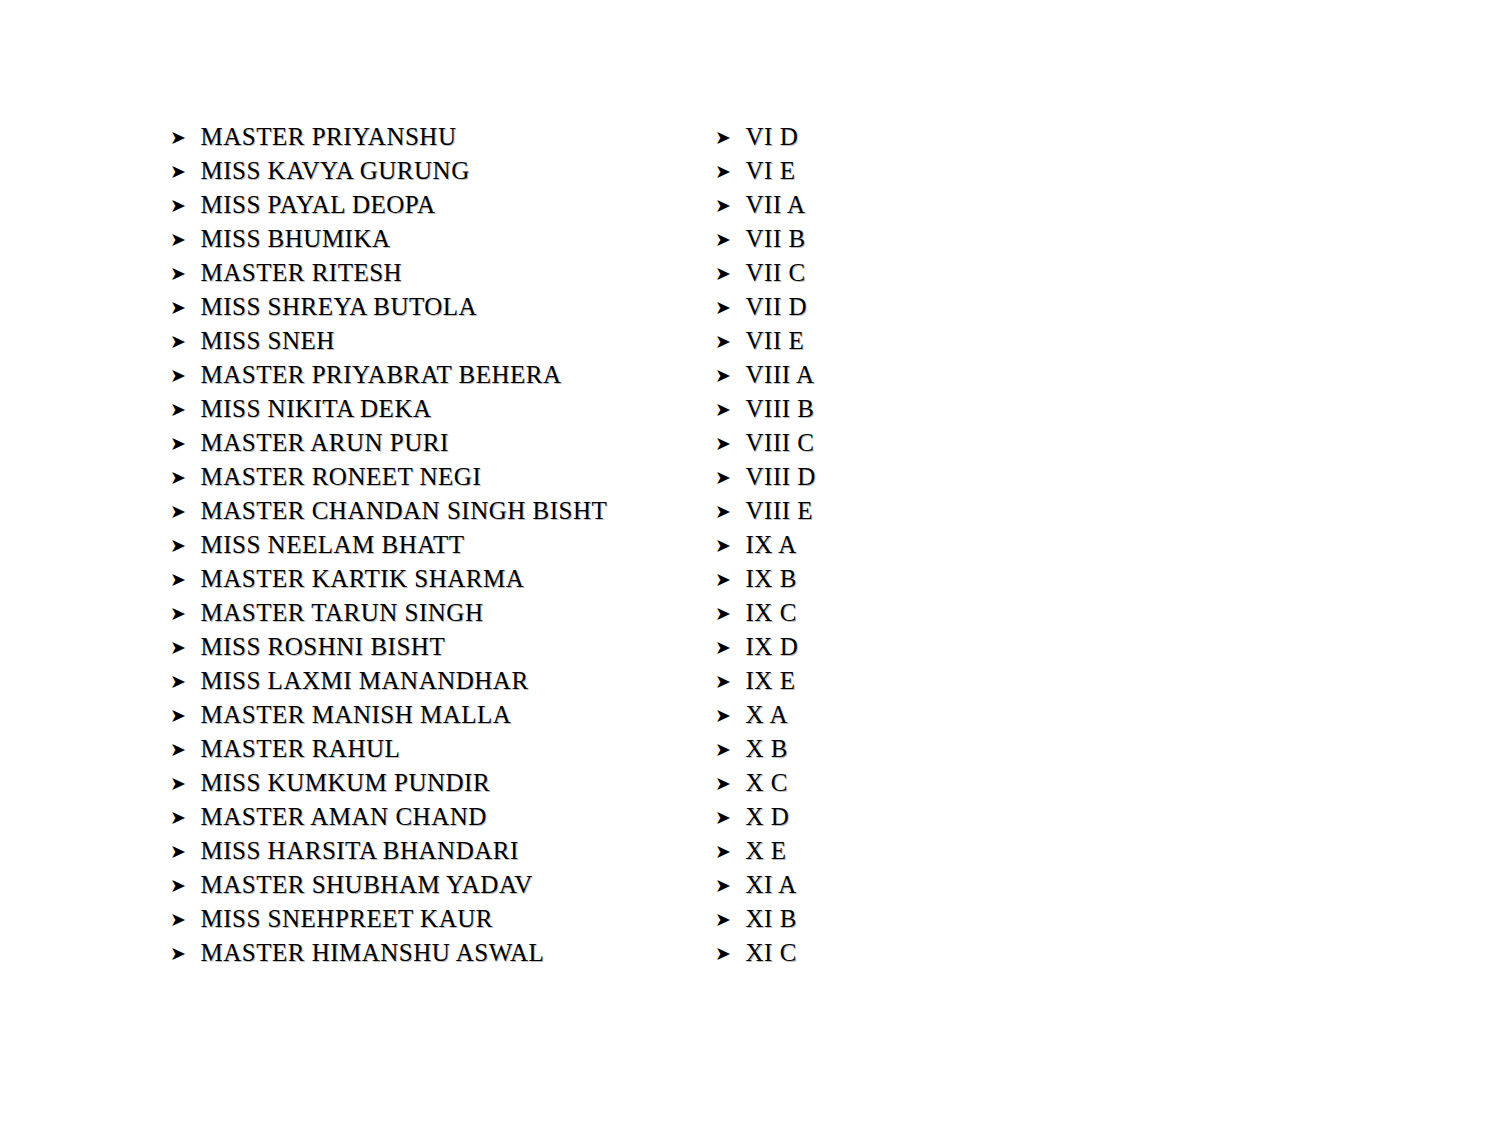Master Priyanshu
Miss Kavya Gurung
Miss Payal Deopa
Miss Bhumika
Master Ritesh
Miss Shreya Butola
Miss Sneh
Master Priyabrat Behera
Miss Nikita Deka
Master Arun Puri
Master Roneet Negi
Master Chandan Singh Bisht
Miss Neelam Bhatt
Master Kartik Sharma
Master Tarun Singh
Miss Roshni Bisht
Miss Laxmi Manandhar
Master Manish Malla
Master Rahul
Miss Kumkum Pundir
Master Aman Chand
Miss Harsita Bhandari
Master Shubham Yadav
Miss Snehpreet Kaur
Master Himanshu Aswal
VI D
VI E
VII A
VII B
VII C
VII D
VII E
VIII A
VIII B
VIII C
VIII D
VIII E
IX A
IX B
IX C
IX D
IX E
X A
X B
X C
X D
X E
XI A
XI B
XI C